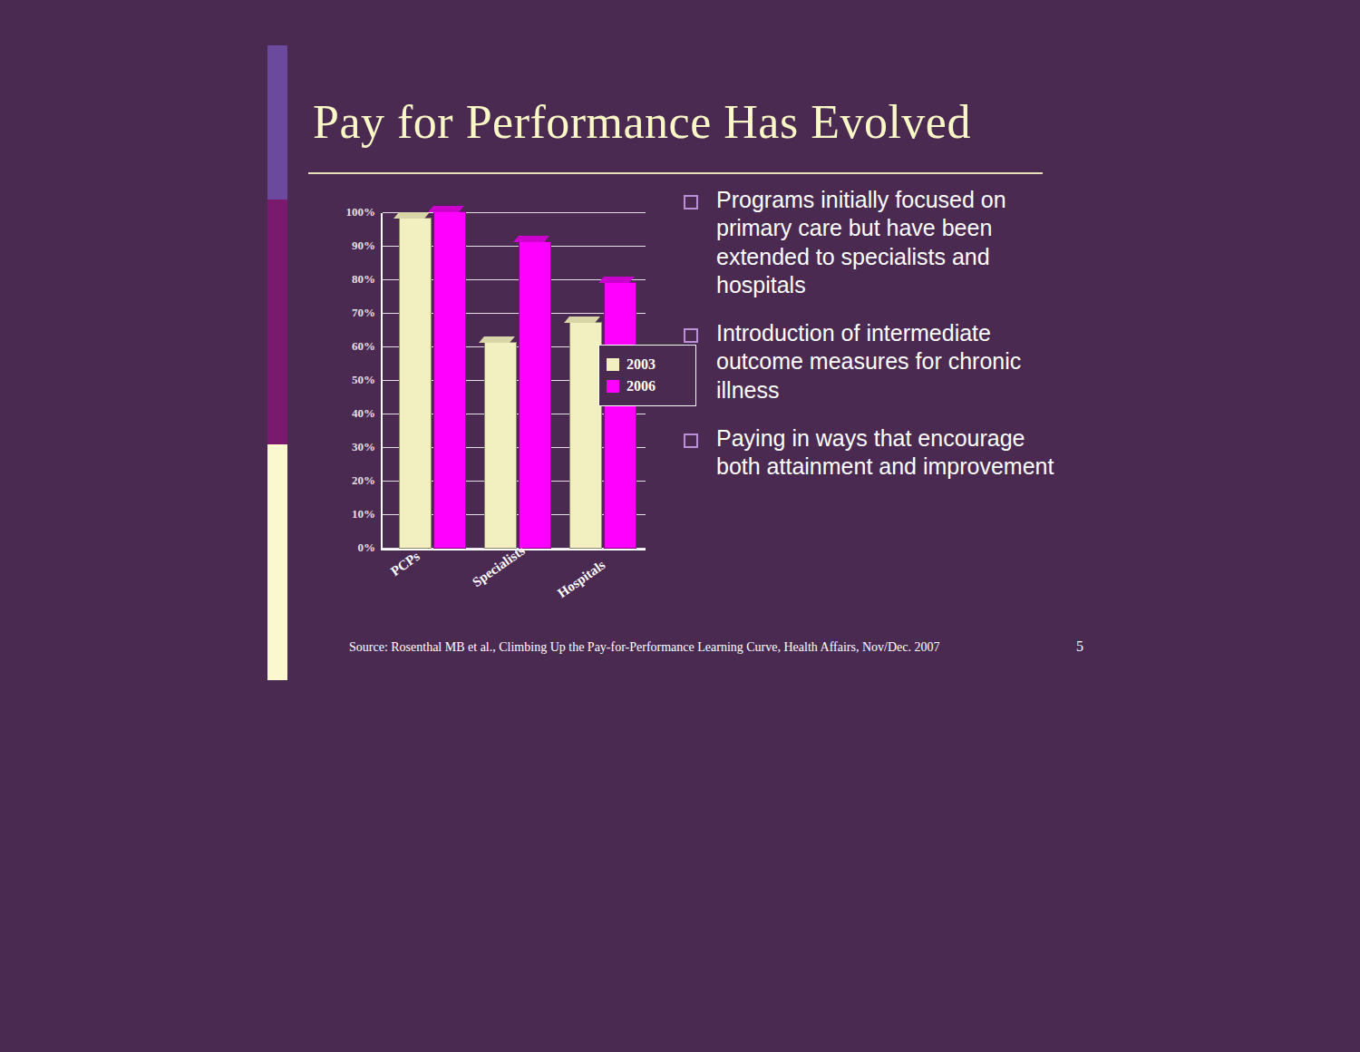Pay for Performance Has Evolved
0%
10%
20%
30%
40%
50%
60%
70%
80%
90%
100%
PCPs Specialists Hospitals
2003
2006
Programs initially focused on primary care but have been extended to specialists and hospitals
Introduction of intermediate outcome measures for chronic illness
Paying in ways that encourage both attainment and improvement
Source: Rosenthal MB et al., Climbing Up the Pay-for-Performance Learning Curve, Health Affairs, Nov/Dec. 2007
5